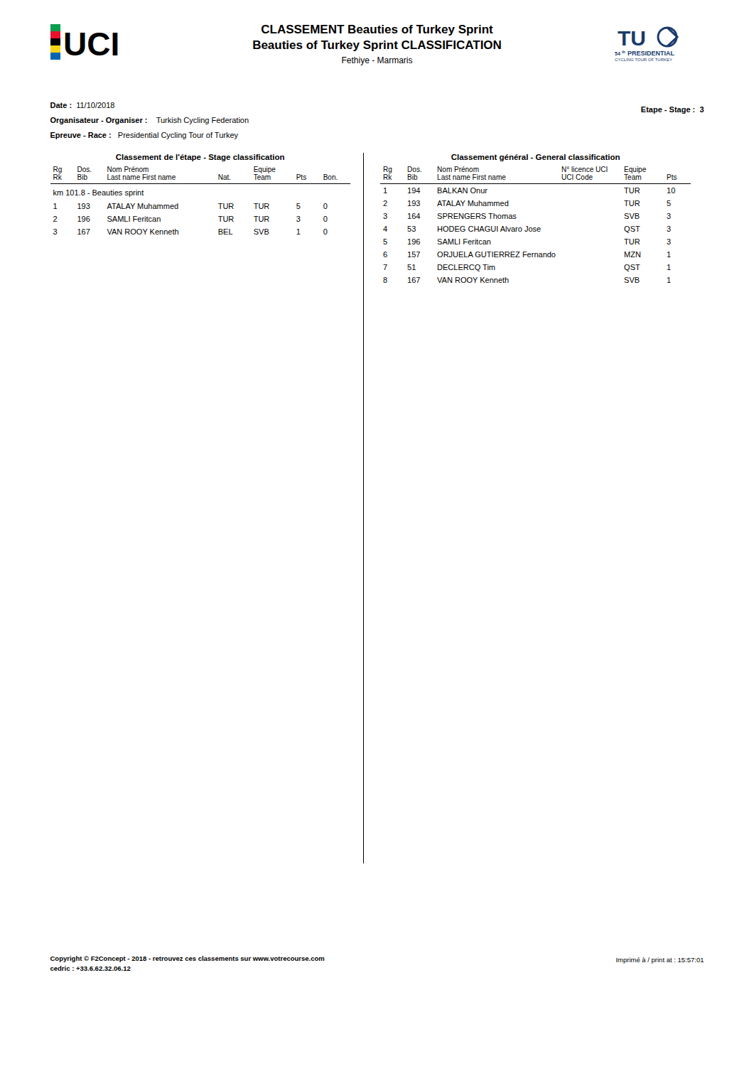UCI
CLASSEMENT Beauties of Turkey Sprint
Beauties of Turkey Sprint CLASSIFICATION
Fethiye - Marmaris
TU 54 th PRESIDENTIAL CYCLING TOUR OF TURKEY
Date : 11/10/2018
Organisateur - Organiser : Turkish Cycling Federation
Epreuve - Race : Presidential Cycling Tour of Turkey
Etape - Stage : 3
Classement de l'étape - Stage classification
| Rg Rk | Dos. Bib | Nom Prénom Last name First name | Nat. | Equipe Team | Pts | Bon. |
| --- | --- | --- | --- | --- | --- | --- |
| km 101.8 - Beauties sprint |
| 1 | 193 | ATALAY Muhammed | TUR | TUR | 5 | 0 |
| 2 | 196 | SAMLI Feritcan | TUR | TUR | 3 | 0 |
| 3 | 167 | VAN ROOY Kenneth | BEL | SVB | 1 | 0 |
Classement général - General classification
| Rg Rk | Dos. Bib | Nom Prénom Last name First name | N° licence UCI UCI Code | Equipe Team | Pts |
| --- | --- | --- | --- | --- | --- |
| 1 | 194 | BALKAN Onur | | TUR | 10 |
| 2 | 193 | ATALAY Muhammed | | TUR | 5 |
| 3 | 164 | SPRENGERS Thomas | | SVB | 3 |
| 4 | 53 | HODEG CHAGUI Alvaro Jose | | QST | 3 |
| 5 | 196 | SAMLI Feritcan | | TUR | 3 |
| 6 | 157 | ORJUELA GUTIERREZ Fernando | | MZN | 1 |
| 7 | 51 | DECLERCQ Tim | | QST | 1 |
| 8 | 167 | VAN ROOY Kenneth | | SVB | 1 |
Imprimé à / print at : 15:57:01
Copyright © F2Concept - 2018 - retrouvez ces classements sur www.votrecourse.com
cedric : +33.6.62.32.06.12